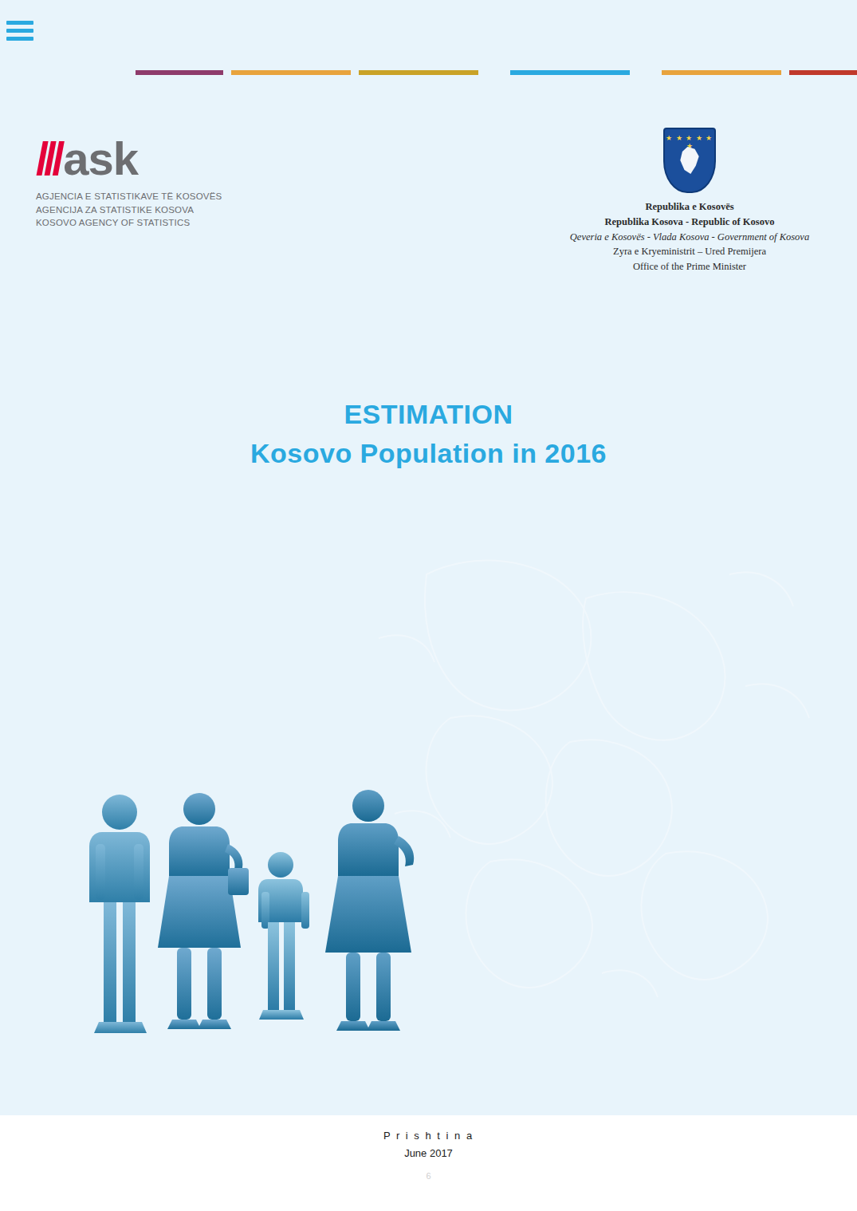///ask
AGJENCIA E STATISTIKAVE TË KOSOVËS
AGENCIJA ZA STATISTIKE KOSOVA
KOSOVO AGENCY OF STATISTICS
★ ★ ★ ★ ★ ★
Republika e Kosovës
Republika Kosova - Republic of Kosovo
Qeveria e Kosovës - Vlada Kosova - Government of Kosova
Zyra e Kryeministrit – Ured Premijera
Office of the Prime Minister
ESTIMATION
Kosovo Population in 2016
P r i s h t i n a
June 2017
6